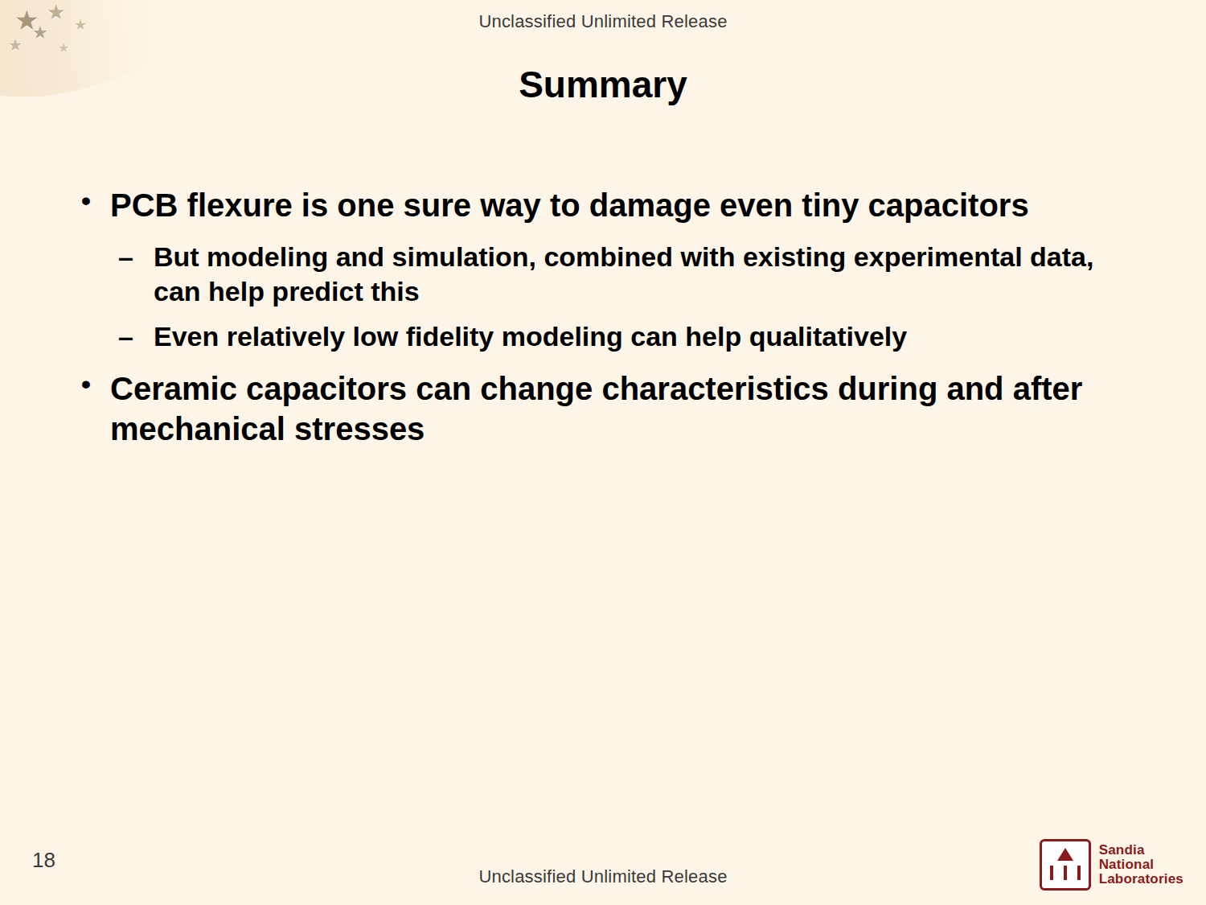★
★
★
★
★
★
Unclassified Unlimited Release
Summary
PCB flexure is one sure way to damage even tiny capacitors
But modeling and simulation, combined with existing experimental data, can help predict this
Even relatively low fidelity modeling can help qualitatively
Ceramic capacitors can change characteristics during and after mechanical stresses
18
Unclassified Unlimited Release
Sandia National Laboratories